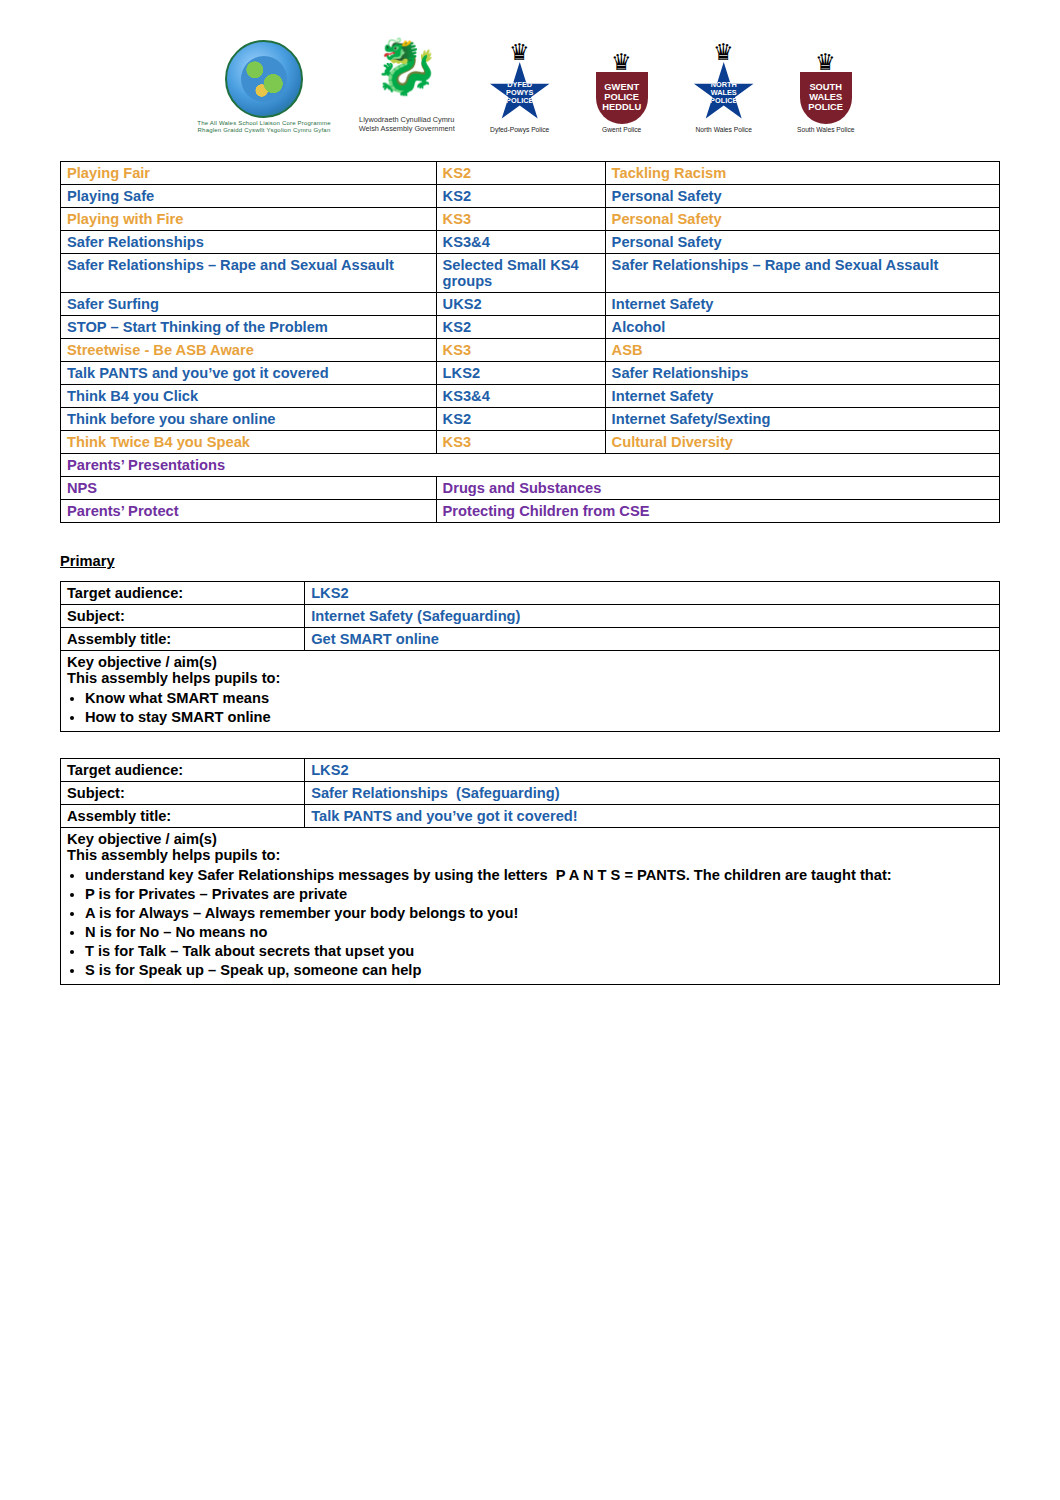The All Wales School Liaison Core Programme
Rhaglen Graidd Cyswllt Ysgolion Cymru Gyfan
🐉
Llywodraeth Cynulliad Cymru
Welsh Assembly Government
♛
DYFED
POWYS
POLICE
Dyfed-Powys Police
♛
GWENT
POLICE
HEDDLU
Gwent Police
♛
NORTH
WALES
POLICE
North Wales Police
♛
SOUTH
WALES
POLICE
South Wales Police
| Playing Fair | KS2 | Tackling Racism |
| Playing Safe | KS2 | Personal Safety |
| Playing with Fire | KS3 | Personal Safety |
| Safer Relationships | KS3&4 | Personal Safety |
| Safer Relationships – Rape and Sexual Assault | Selected Small KS4 groups | Safer Relationships – Rape and Sexual Assault |
| Safer Surfing | UKS2 | Internet Safety |
| STOP – Start Thinking of the Problem | KS2 | Alcohol |
| Streetwise - Be ASB Aware | KS3 | ASB |
| Talk PANTS and you’ve got it covered | LKS2 | Safer Relationships |
| Think B4 you Click | KS3&4 | Internet Safety |
| Think before you share online | KS2 | Internet Safety/Sexting |
| Think Twice B4 you Speak | KS3 | Cultural Diversity |
| Parents’ Presentations |
| NPS | Drugs and Substances |
| Parents’ Protect | Protecting Children from CSE |
Primary
| Target audience: | LKS2 |
| Subject: | Internet Safety (Safeguarding) |
| Assembly title: | Get SMART online |
| Key objective / aim(s) This assembly helps pupils to: Know what SMART means How to stay SMART online |
| Target audience: | LKS2 |
| Subject: | Safer Relationships (Safeguarding) |
| Assembly title: | Talk PANTS and you’ve got it covered! |
| Key objective / aim(s) This assembly helps pupils to: understand key Safer Relationships messages by using the letters P A N T S = PANTS. The children are taught that: P is for Privates – Privates are private A is for Always – Always remember your body belongs to you! N is for No – No means no T is for Talk – Talk about secrets that upset you S is for Speak up – Speak up, someone can help |